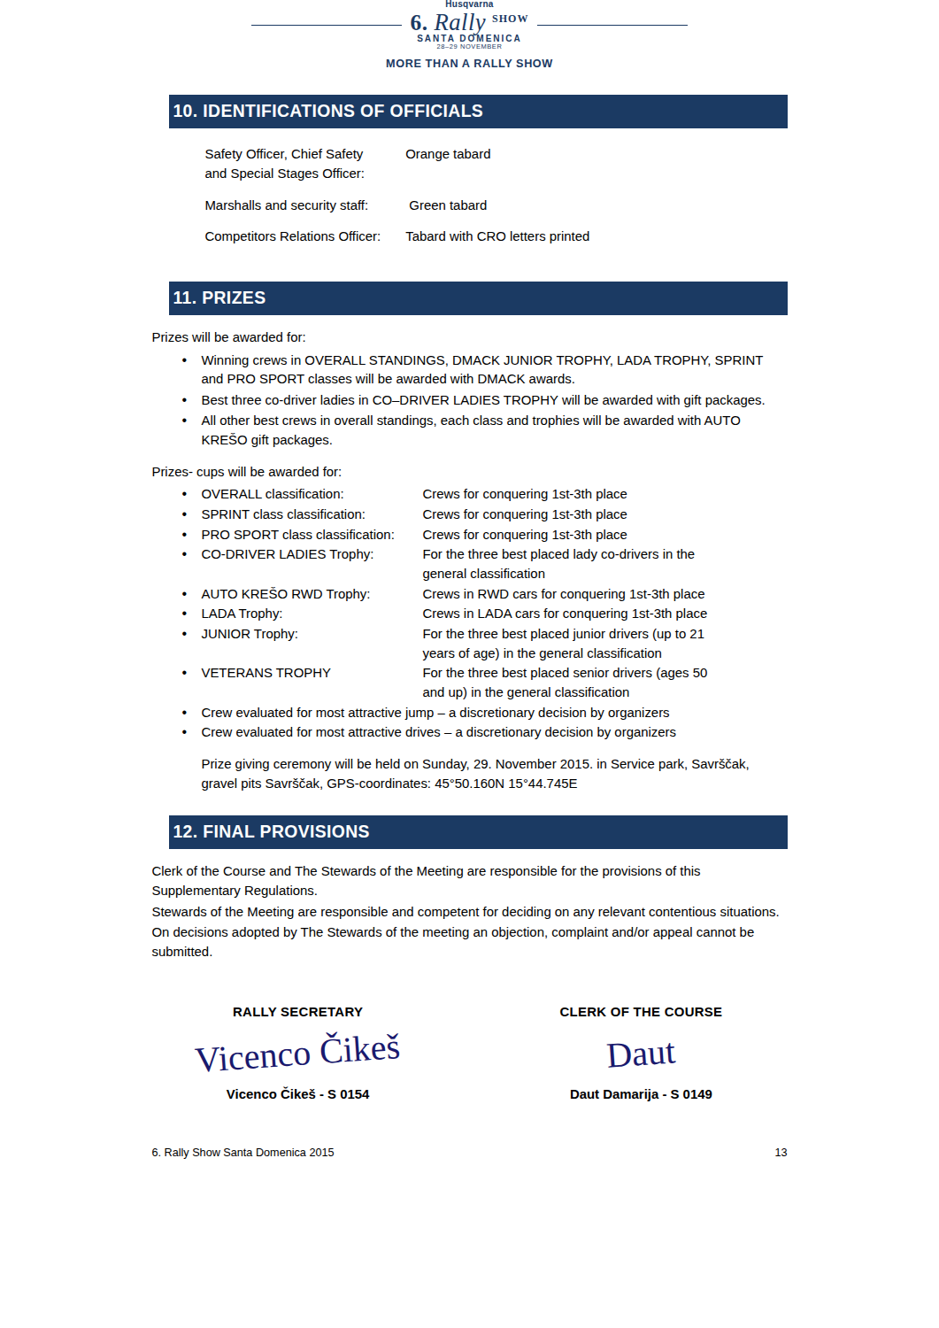Husqvarna
6. Rally SHOW
SANTA DOMENICA
28–29 NOVEMBER
MORE THAN A RALLY SHOW
10. IDENTIFICATIONS OF OFFICIALS
| Safety Officer, Chief Safety and Special Stages Officer: | Orange tabard |
| Marshalls and security staff: | Green tabard |
| Competitors Relations Officer: | Tabard with CRO letters printed |
11. PRIZES
Prizes will be awarded for:
Winning crews in OVERALL STANDINGS, DMACK JUNIOR TROPHY, LADA TROPHY, SPRINT and PRO SPORT classes will be awarded with DMACK awards.
Best three co-driver ladies in CO–DRIVER LADIES TROPHY will be awarded with gift packages.
All other best crews in overall standings, each class and trophies will be awarded with AUTO KREŠO gift packages.
Prizes- cups will be awarded for:
OVERALL classification: Crews for conquering 1st-3th place
SPRINT class classification: Crews for conquering 1st-3th place
PRO SPORT class classification: Crews for conquering 1st-3th place
CO-DRIVER LADIES Trophy: For the three best placed lady co-drivers in the general classification
AUTO KREŠO RWD Trophy: Crews in RWD cars for conquering 1st-3th place
LADA Trophy: Crews in LADA cars for conquering 1st-3th place
JUNIOR Trophy: For the three best placed junior drivers (up to 21 years of age) in the general classification
VETERANS TROPHY For the three best placed senior drivers (ages 50 and up) in the general classification
Crew evaluated for most attractive jump – a discretionary decision by organizers
Crew evaluated for most attractive drives – a discretionary decision by organizers
Prize giving ceremony will be held on Sunday, 29. November 2015. in Service park, Savrščak, gravel pits Savrščak, GPS-coordinates: 45°50.160N 15°44.745E
12. FINAL PROVISIONS
Clerk of the Course and The Stewards of the Meeting are responsible for the provisions of this Supplementary Regulations.
Stewards of the Meeting are responsible and competent for deciding on any relevant contentious situations.
On decisions adopted by The Stewards of the meeting an objection, complaint and/or appeal cannot be submitted.
RALLY SECRETARY
Vicenco Čikeš
Vicenco Čikeš - S 0154
CLERK OF THE COURSE
Daut
Daut Damarija - S 0149
6. Rally Show Santa Domenica 2015
13